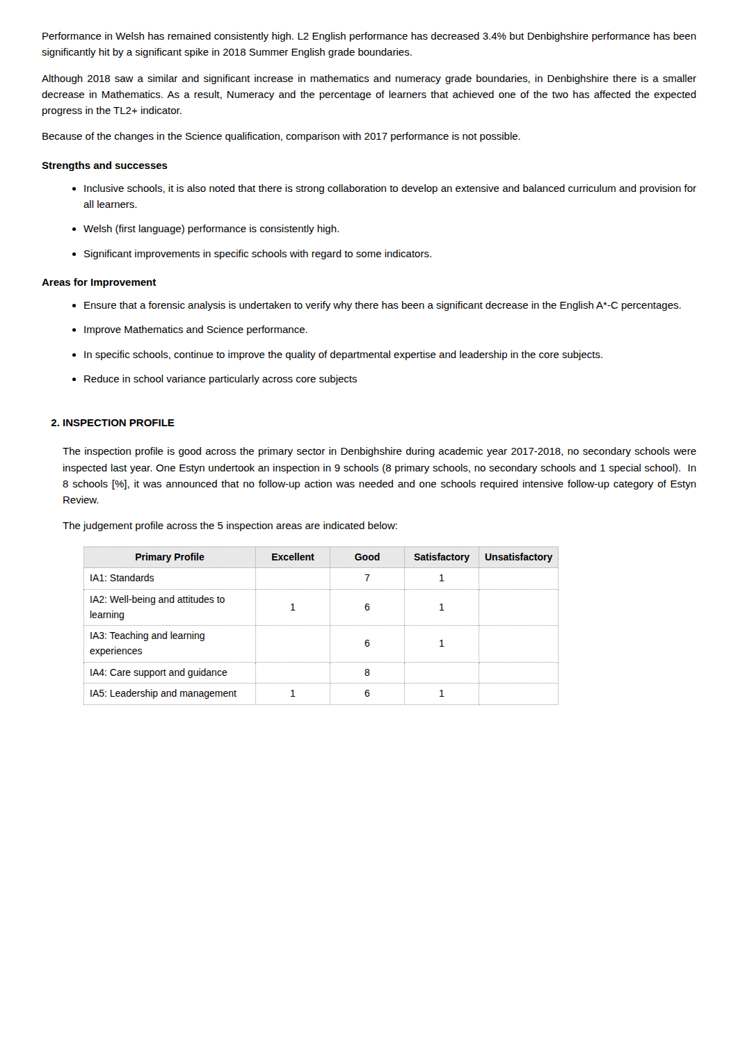Performance in Welsh has remained consistently high. L2 English performance has decreased 3.4% but Denbighshire performance has been significantly hit by a significant spike in 2018 Summer English grade boundaries.
Although 2018 saw a similar and significant increase in mathematics and numeracy grade boundaries, in Denbighshire there is a smaller decrease in Mathematics. As a result, Numeracy and the percentage of learners that achieved one of the two has affected the expected progress in the TL2+ indicator.
Because of the changes in the Science qualification, comparison with 2017 performance is not possible.
Strengths and successes
Inclusive schools, it is also noted that there is strong collaboration to develop an extensive and balanced curriculum and provision for all learners.
Welsh (first language) performance is consistently high.
Significant improvements in specific schools with regard to some indicators.
Areas for Improvement
Ensure that a forensic analysis is undertaken to verify why there has been a significant decrease in the English A*-C percentages.
Improve Mathematics and Science performance.
In specific schools, continue to improve the quality of departmental expertise and leadership in the core subjects.
Reduce in school variance particularly across core subjects
INSPECTION PROFILE
The inspection profile is good across the primary sector in Denbighshire during academic year 2017-2018, no secondary schools were inspected last year. One Estyn undertook an inspection in 9 schools (8 primary schools, no secondary schools and 1 special school). In 8 schools [%], it was announced that no follow-up action was needed and one schools required intensive follow-up category of Estyn Review.
The judgement profile across the 5 inspection areas are indicated below:
| Primary Profile | Excellent | Good | Satisfactory | Unsatisfactory |
| --- | --- | --- | --- | --- |
| IA1: Standards | | 7 | 1 | |
| IA2: Well-being and attitudes to learning | 1 | 6 | 1 | |
| IA3: Teaching and learning experiences | | 6 | 1 | |
| IA4: Care support and guidance | | 8 | | |
| IA5: Leadership and management | 1 | 6 | 1 | |